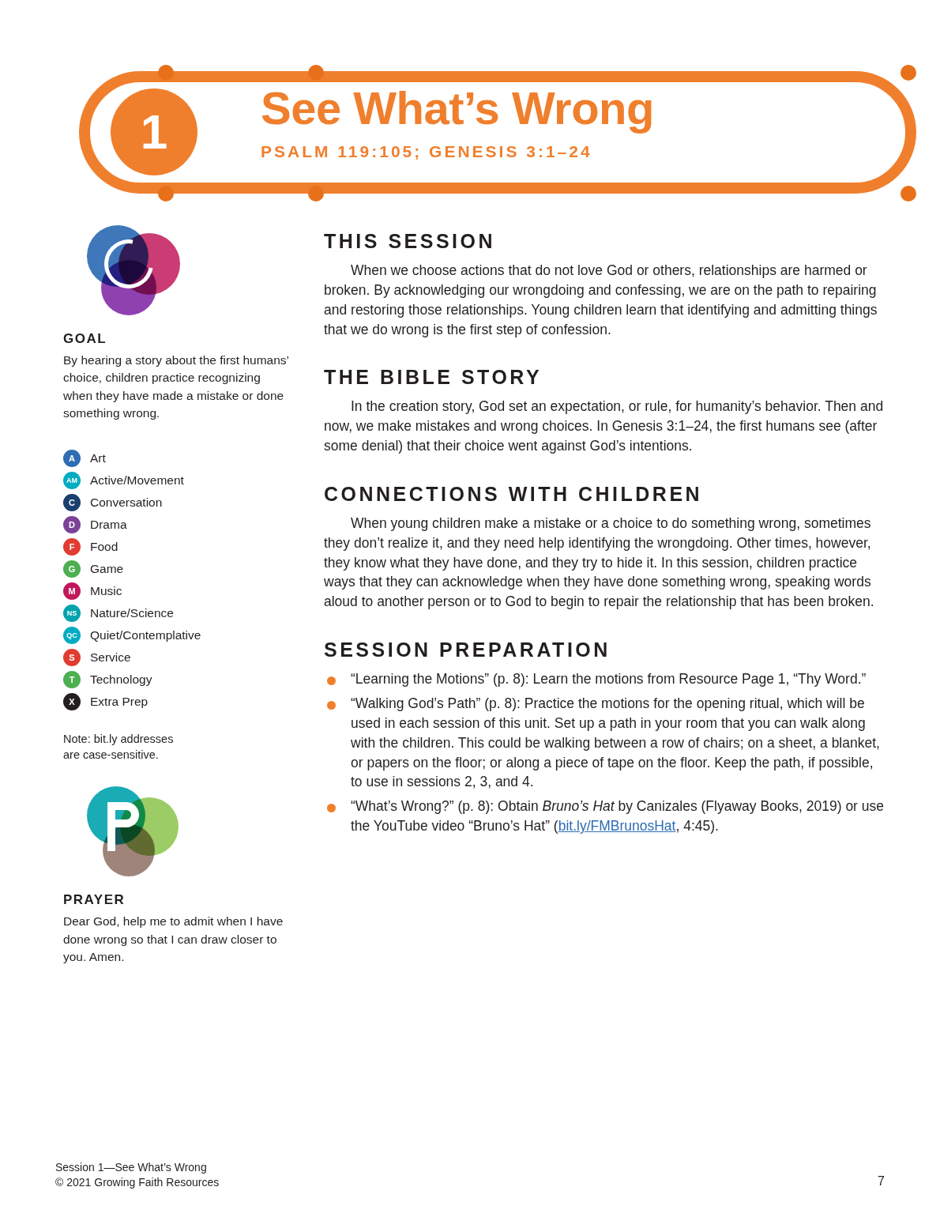1
See What’s Wrong
PSALM 119:105; GENESIS 3:1–24
GOAL
By hearing a story about the first humans’ choice, children practice recognizing when they have made a mistake or done something wrong.
AArt
AM Active/Movement
CConversation
DDrama
FFood
GGame
MMusic
NS Nature/Science
QC Quiet/Contemplative
SService
TTechnology
XExtra Prep
Note: bit.ly addresses
are case-sensitive.
PRAYER
Dear God, help me to admit when I have done wrong so that I can draw closer to you. Amen.
THIS SESSION
When we choose actions that do not love God or others, relationships are harmed or broken. By acknowledging our wrongdoing and confessing, we are on the path to repairing and restoring those relationships. Young children learn that identifying and admitting things that we do wrong is the first step of confession.
THE BIBLE STORY
In the creation story, God set an expectation, or rule, for humanity’s behavior. Then and now, we make mistakes and wrong choices. In Genesis 3:1–24, the first humans see (after some denial) that their choice went against God’s intentions.
CONNECTIONS WITH CHILDREN
When young children make a mistake or a choice to do something wrong, sometimes they don’t realize it, and they need help identifying the wrongdoing. Other times, however, they know what they have done, and they try to hide it. In this session, children practice ways that they can acknowledge when they have done something wrong, speaking words aloud to another person or to God to begin to repair the relationship that has been broken.
SESSION PREPARATION
“Learning the Motions” (p. 8): Learn the motions from Resource Page 1, “Thy Word.”
“Walking God’s Path” (p. 8): Practice the motions for the opening ritual, which will be used in each session of this unit. Set up a path in your room that you can walk along with the children. This could be walking between a row of chairs; on a sheet, a blanket, or papers on the floor; or along a piece of tape on the floor. Keep the path, if possible, to use in sessions 2, 3, and 4.
“What’s Wrong?” (p. 8): Obtain Bruno’s Hat by Canizales (Flyaway Books, 2019) or use the YouTube video “Bruno’s Hat” (bit.ly/FMBrunosHat, 4:45).
Session 1—See What’s Wrong
© 2021 Growing Faith Resources
7